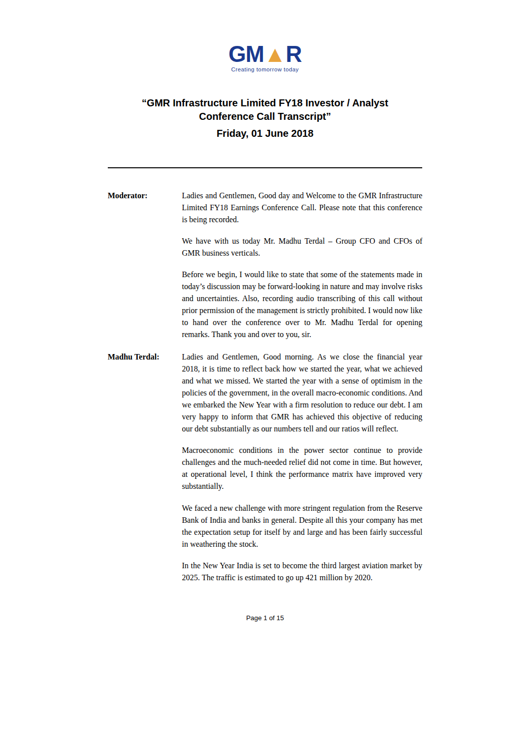GM▲R
Creating tomorrow today
“GMR Infrastructure Limited FY18 Investor / Analyst
Conference Call Transcript”
Friday, 01 June 2018
| Moderator: | Ladies and Gentlemen, Good day and Welcome to the GMR Infrastructure Limited FY18 Earnings Conference Call. Please note that this conference is being recorded. We have with us today Mr. Madhu Terdal – Group CFO and CFOs of GMR business verticals. Before we begin, I would like to state that some of the statements made in today’s discussion may be forward-looking in nature and may involve risks and uncertainties. Also, recording audio transcribing of this call without prior permission of the management is strictly prohibited. I would now like to hand over the conference over to Mr. Madhu Terdal for opening remarks. Thank you and over to you, sir. |
| Madhu Terdal: | Ladies and Gentlemen, Good morning. As we close the financial year 2018, it is time to reflect back how we started the year, what we achieved and what we missed. We started the year with a sense of optimism in the policies of the government, in the overall macro-economic conditions. And we embarked the New Year with a firm resolution to reduce our debt. I am very happy to inform that GMR has achieved this objective of reducing our debt substantially as our numbers tell and our ratios will reflect. Macroeconomic conditions in the power sector continue to provide challenges and the much-needed relief did not come in time. But however, at operational level, I think the performance matrix have improved very substantially. We faced a new challenge with more stringent regulation from the Reserve Bank of India and banks in general. Despite all this your company has met the expectation setup for itself by and large and has been fairly successful in weathering the stock. In the New Year India is set to become the third largest aviation market by 2025. The traffic is estimated to go up 421 million by 2020. |
Page 1 of 15